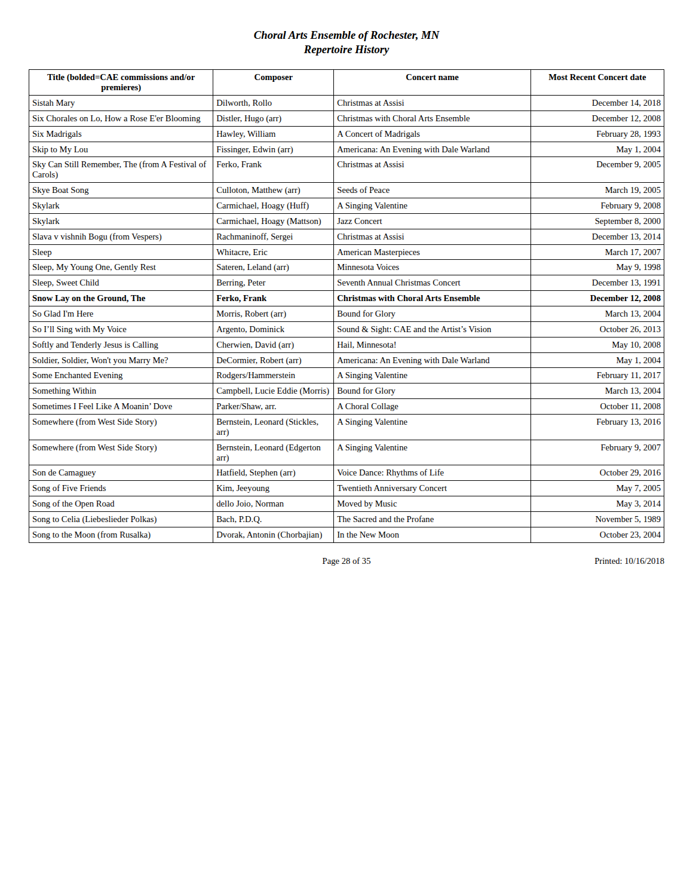Choral Arts Ensemble of Rochester, MN
Repertoire History
| Title (bolded=CAE commissions and/or premieres) | Composer | Concert name | Most Recent Concert date |
| --- | --- | --- | --- |
| Sistah Mary | Dilworth, Rollo | Christmas at Assisi | December 14, 2018 |
| Six Chorales on Lo, How a Rose E'er Blooming | Distler, Hugo (arr) | Christmas with Choral Arts Ensemble | December 12, 2008 |
| Six Madrigals | Hawley, William | A Concert of Madrigals | February 28, 1993 |
| Skip to My Lou | Fissinger, Edwin (arr) | Americana: An Evening with Dale Warland | May 1, 2004 |
| Sky Can Still Remember, The (from A Festival of Carols) | Ferko, Frank | Christmas at Assisi | December 9, 2005 |
| Skye Boat Song | Culloton, Matthew (arr) | Seeds of Peace | March 19, 2005 |
| Skylark | Carmichael, Hoagy (Huff) | A Singing Valentine | February 9, 2008 |
| Skylark | Carmichael, Hoagy (Mattson) | Jazz Concert | September 8, 2000 |
| Slava v vishnih Bogu (from Vespers) | Rachmaninoff, Sergei | Christmas at Assisi | December 13, 2014 |
| Sleep | Whitacre, Eric | American Masterpieces | March 17, 2007 |
| Sleep, My Young One, Gently Rest | Sateren, Leland (arr) | Minnesota Voices | May 9, 1998 |
| Sleep, Sweet Child | Berring, Peter | Seventh Annual Christmas Concert | December 13, 1991 |
| Snow Lay on the Ground, The | Ferko, Frank | Christmas with Choral Arts Ensemble | December 12, 2008 |
| So Glad I'm Here | Morris, Robert (arr) | Bound for Glory | March 13, 2004 |
| So I’ll Sing with My Voice | Argento, Dominick | Sound & Sight: CAE and the Artist’s Vision | October 26, 2013 |
| Softly and Tenderly Jesus is Calling | Cherwien, David (arr) | Hail, Minnesota! | May 10, 2008 |
| Soldier, Soldier, Won't you Marry Me? | DeCormier, Robert (arr) | Americana: An Evening with Dale Warland | May 1, 2004 |
| Some Enchanted Evening | Rodgers/Hammerstein | A Singing Valentine | February 11, 2017 |
| Something Within | Campbell, Lucie Eddie (Morris) | Bound for Glory | March 13, 2004 |
| Sometimes I Feel Like A Moanin’ Dove | Parker/Shaw, arr. | A Choral Collage | October 11, 2008 |
| Somewhere (from West Side Story) | Bernstein, Leonard (Stickles, arr) | A Singing Valentine | February 13, 2016 |
| Somewhere (from West Side Story) | Bernstein, Leonard (Edgerton arr) | A Singing Valentine | February 9, 2007 |
| Son de Camaguey | Hatfield, Stephen (arr) | Voice Dance: Rhythms of Life | October 29, 2016 |
| Song of Five Friends | Kim, Jeeyoung | Twentieth Anniversary Concert | May 7, 2005 |
| Song of the Open Road | dello Joio, Norman | Moved by Music | May 3, 2014 |
| Song to Celia (Liebeslieder Polkas) | Bach, P.D.Q. | The Sacred and the Profane | November 5, 1989 |
| Song to the Moon (from Rusalka) | Dvorak, Antonin (Chorbajian) | In the New Moon | October 23, 2004 |
Page 28 of 35
Printed: 10/16/2018